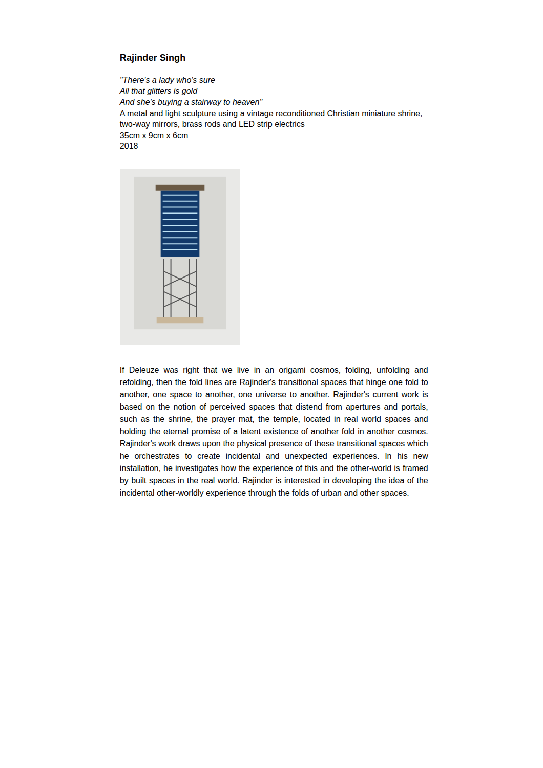Rajinder Singh
"There's a lady who's sure All that glitters is gold And she's buying a stairway to heaven" A metal and light sculpture using a vintage reconditioned Christian miniature shrine, two-way mirrors, brass rods and LED strip electrics 35cm x 9cm x 6cm 2018
If Deleuze was right that we live in an origami cosmos, folding, unfolding and refolding, then the fold lines are Rajinder's transitional spaces that hinge one fold to another, one space to another, one universe to another. Rajinder's current work is based on the notion of perceived spaces that distend from apertures and portals, such as the shrine, the prayer mat, the temple, located in real world spaces and holding the eternal promise of a latent existence of another fold in another cosmos. Rajinder's work draws upon the physical presence of these transitional spaces which he orchestrates to create incidental and unexpected experiences. In his new installation, he investigates how the experience of this and the other-world is framed by built spaces in the real world. Rajinder is interested in developing the idea of the incidental other-worldly experience through the folds of urban and other spaces.